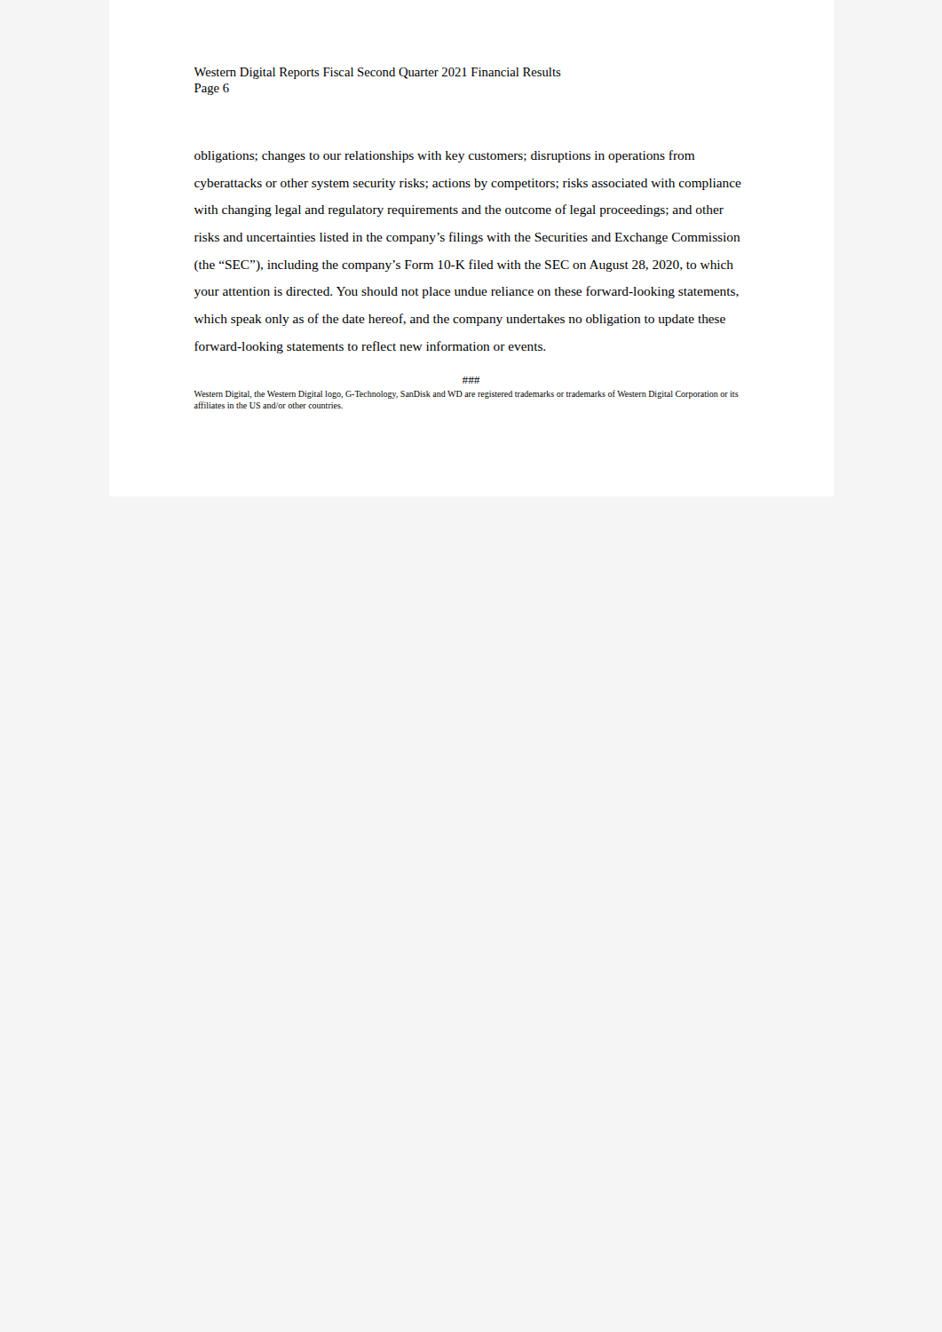Western Digital Reports Fiscal Second Quarter 2021 Financial Results Page 6
obligations; changes to our relationships with key customers; disruptions in operations from cyberattacks or other system security risks; actions by competitors; risks associated with compliance with changing legal and regulatory requirements and the outcome of legal proceedings; and other risks and uncertainties listed in the company’s filings with the Securities and Exchange Commission (the “SEC”), including the company’s Form 10-K filed with the SEC on August 28, 2020, to which your attention is directed. You should not place undue reliance on these forward-looking statements, which speak only as of the date hereof, and the company undertakes no obligation to update these forward-looking statements to reflect new information or events.
###
Western Digital, the Western Digital logo, G-Technology, SanDisk and WD are registered trademarks or trademarks of Western Digital Corporation or its affiliates in the US and/or other countries.